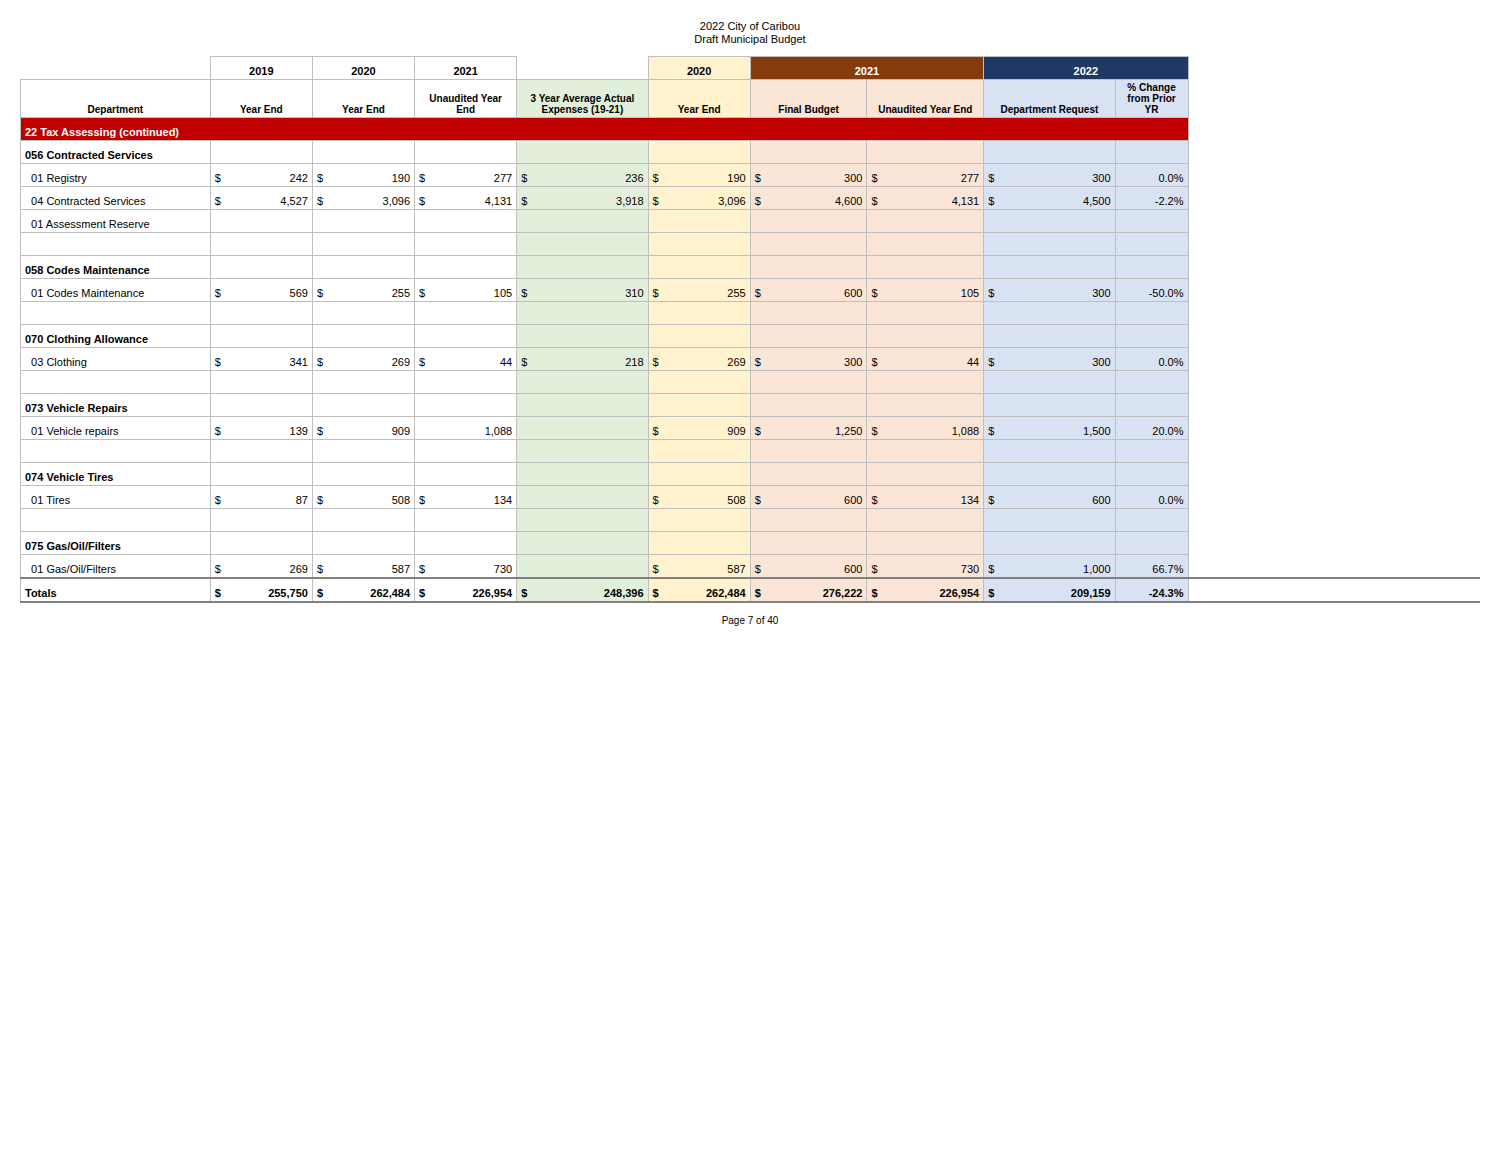2022 City of Caribou
Draft Municipal Budget
| | 2019 | 2020 | 2021 | | 2020 | 2021 | 2022 | |
| Department | Year End | Year End | Unaudited Year End | 3 Year Average Actual Expenses (19-21) | Year End | Final Budget | Unaudited Year End | Department Request | % Change from Prior YR | |
| 22 Tax Assessing (continued) | |
| 056 Contracted Services | | | | | | | | | | |
| 01 Registry | $ 242 | $ 190 | $ 277 | $ 236 | $ 190 | $ 300 | $ 277 | $ 300 | 0.0% | |
| 04 Contracted Services | $ 4,527 | $ 3,096 | $ 4,131 | $ 3,918 | $ 3,096 | $ 4,600 | $ 4,131 | $ 4,500 | -2.2% | |
| 01 Assessment Reserve | | | | | | | | | | |
| 058 Codes Maintenance | | | | | | | | | | |
| 01 Codes Maintenance | $ 569 | $ 255 | $ 105 | $ 310 | $ 255 | $ 600 | $ 105 | $ 300 | -50.0% | |
| 070 Clothing Allowance | | | | | | | | | | |
| 03 Clothing | $ 341 | $ 269 | $ 44 | $ 218 | $ 269 | $ 300 | $ 44 | $ 300 | 0.0% | |
| 073 Vehicle Repairs | | | | | | | | | | |
| 01 Vehicle repairs | $ 139 | $ 909 | 1,088 | | $ 909 | $ 1,250 | $ 1,088 | $ 1,500 | 20.0% | |
| 074 Vehicle Tires | | | | | | | | | | |
| 01 Tires | $ 87 | $ 508 | $ 134 | | $ 508 | $ 600 | $ 134 | $ 600 | 0.0% | |
| 075 Gas/Oil/Filters | | | | | | | | | | |
| 01 Gas/Oil/Filters | $ 269 | $ 587 | $ 730 | | $ 587 | $ 600 | $ 730 | $ 1,000 | 66.7% | |
| Totals | $ 255,750 | $ 262,484 | $ 226,954 | $ 248,396 | $ 262,484 | $ 276,222 | $ 226,954 | $ 209,159 | -24.3% | |
Page 7 of 40